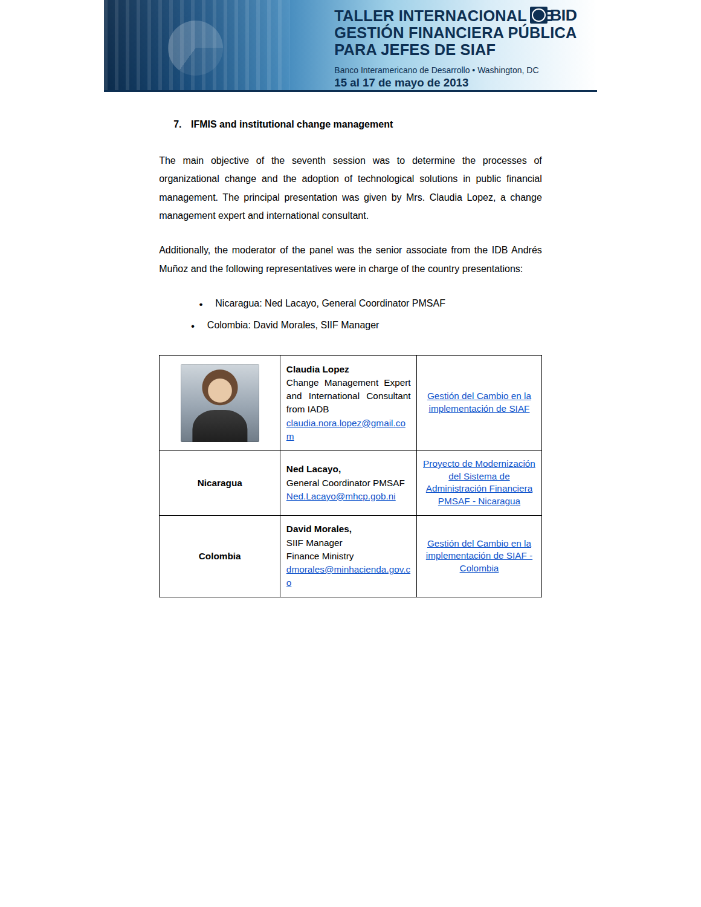TALLER INTERNACIONAL DE
GESTIÓN FINANCIERA PÚBLICA
PARA JEFES DE SIAF
Banco Interamericano de Desarrollo • Washington, DC
15 al 17 de mayo de 2013
BID
7. IFMIS and institutional change management
The main objective of the seventh session was to determine the processes of organizational change and the adoption of technological solutions in public financial management. The principal presentation was given by Mrs. Claudia Lopez, a change management expert and international consultant.
Additionally, the moderator of the panel was the senior associate from the IDB Andrés Muñoz and the following representatives were in charge of the country presentations:
Nicaragua: Ned Lacayo, General Coordinator PMSAF
Colombia: David Morales, SIIF Manager
| | Claudia Lopez Change Management Expert and International Consultant from IADB claudia.nora.lopez@gmail.com | Gestión del Cambio en la implementación de SIAF |
| Nicaragua | Ned Lacayo, General Coordinator PMSAF Ned.Lacayo@mhcp.gob.ni | Proyecto de Modernización del Sistema de Administración Financiera PMSAF - Nicaragua |
| Colombia | David Morales, SIIF Manager Finance Ministry dmorales@minhacienda.gov.co | Gestión del Cambio en la implementación de SIAF - Colombia |